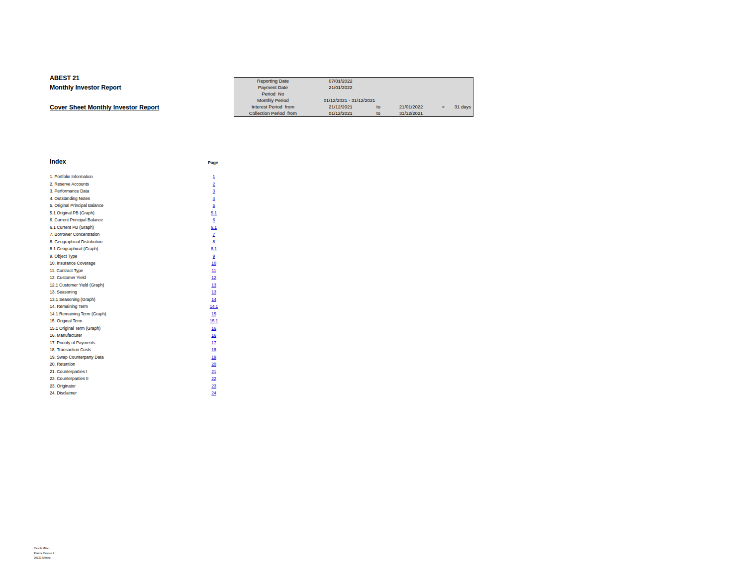ABEST 21
Monthly Investor Report
Cover Sheet Monthly Investor Report
| Reporting Date | 07/01/2022 | | | | |
| Payment Date | 21/01/2022 | | | | |
| Period No | | | | | |
| Monthly Period | 01/12/2021 - 31/12/2021 | | | |
| Interest Period from | 21/12/2021 | to | 21/01/2022 | = | 31 days |
| Collection Period from | 01/12/2021 | to | 31/12/2021 | | |
Index
Page
| 1. Portfolio Information | 1 |
| 2. Reserve Accounts | 2 |
| 3. Performance Data | 3 |
| 4. Outstanding Notes | 4 |
| 5. Original Principal Balance | 5 |
| 5.1 Original PB (Graph) | 5.1 |
| 6. Current Principal Balance | 6 |
| 6.1 Current PB (Graph) | 6.1 |
| 7. Borrower Concentration | 7 |
| 8. Geographical Distribution | 8 |
| 8.1 Geographical (Graph) | 8.1 |
| 9. Object Type | 9 |
| 10. Insurance Coverage | 10 |
| 11. Contract Type | 11 |
| 12. Customer Yield | 12 |
| 12.1 Customer Yield (Graph) | 13 |
| 13. Seasoning | 13 |
| 13.1 Seasoning (Graph) | 14 |
| 14. Remaining Term | 14.1 |
| 14.1 Remaining Term (Graph) | 15 |
| 15. Original Term | 15.1 |
| 15.1 Original Term (Graph) | 16 |
| 16. Manufacturer | 16 |
| 17. Priority of Payments | 17 |
| 18. Transaction Costs | 18 |
| 19. Swap Counterparty Data | 19 |
| 20. Retention | 20 |
| 21. Counterparties I | 21 |
| 22. Counterparties II | 22 |
| 23. Originator | 23 |
| 24. Disclaimer | 24 |
Ca-cib Milan
Piazza Cavour 2
20121 Milano